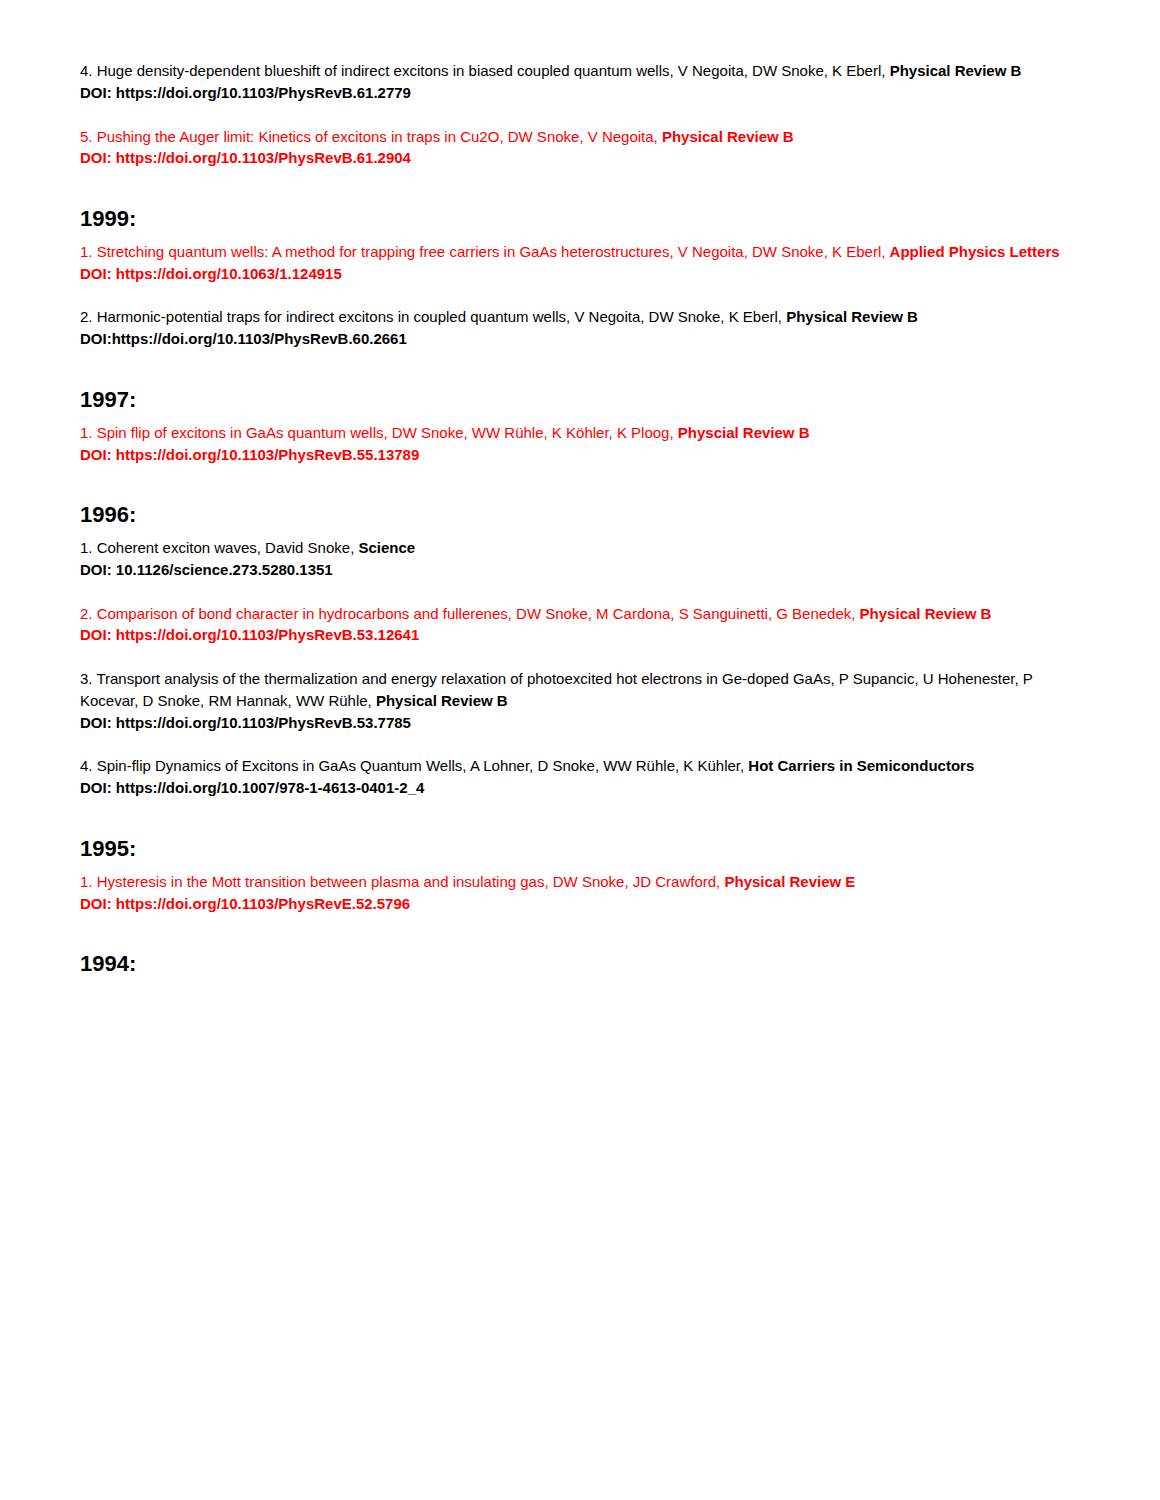4. Huge density-dependent blueshift of indirect excitons in biased coupled quantum wells, V Negoita, DW Snoke, K Eberl, Physical Review B
DOI: https://doi.org/10.1103/PhysRevB.61.2779
5. Pushing the Auger limit: Kinetics of excitons in traps in Cu2O, DW Snoke, V Negoita, Physical Review B
DOI: https://doi.org/10.1103/PhysRevB.61.2904
1999:
1. Stretching quantum wells: A method for trapping free carriers in GaAs heterostructures, V Negoita, DW Snoke, K Eberl, Applied Physics Letters
DOI: https://doi.org/10.1063/1.124915
2. Harmonic-potential traps for indirect excitons in coupled quantum wells, V Negoita, DW Snoke, K Eberl, Physical Review B
DOI:https://doi.org/10.1103/PhysRevB.60.2661
1997:
1. Spin flip of excitons in GaAs quantum wells, DW Snoke, WW Rühle, K Köhler, K Ploog, Physcial Review B
DOI: https://doi.org/10.1103/PhysRevB.55.13789
1996:
1. Coherent exciton waves, David Snoke, Science
DOI: 10.1126/science.273.5280.1351
2. Comparison of bond character in hydrocarbons and fullerenes, DW Snoke, M Cardona, S Sanguinetti, G Benedek, Physical Review B
DOI: https://doi.org/10.1103/PhysRevB.53.12641
3. Transport analysis of the thermalization and energy relaxation of photoexcited hot electrons in Ge-doped GaAs, P Supancic, U Hohenester, P Kocevar, D Snoke, RM Hannak, WW Rühle, Physical Review B
DOI: https://doi.org/10.1103/PhysRevB.53.7785
4. Spin-flip Dynamics of Excitons in GaAs Quantum Wells, A Lohner, D Snoke, WW Rühle, K Kühler, Hot Carriers in Semiconductors
DOI: https://doi.org/10.1007/978-1-4613-0401-2_4
1995:
1. Hysteresis in the Mott transition between plasma and insulating gas, DW Snoke, JD Crawford, Physical Review E
DOI: https://doi.org/10.1103/PhysRevE.52.5796
1994: